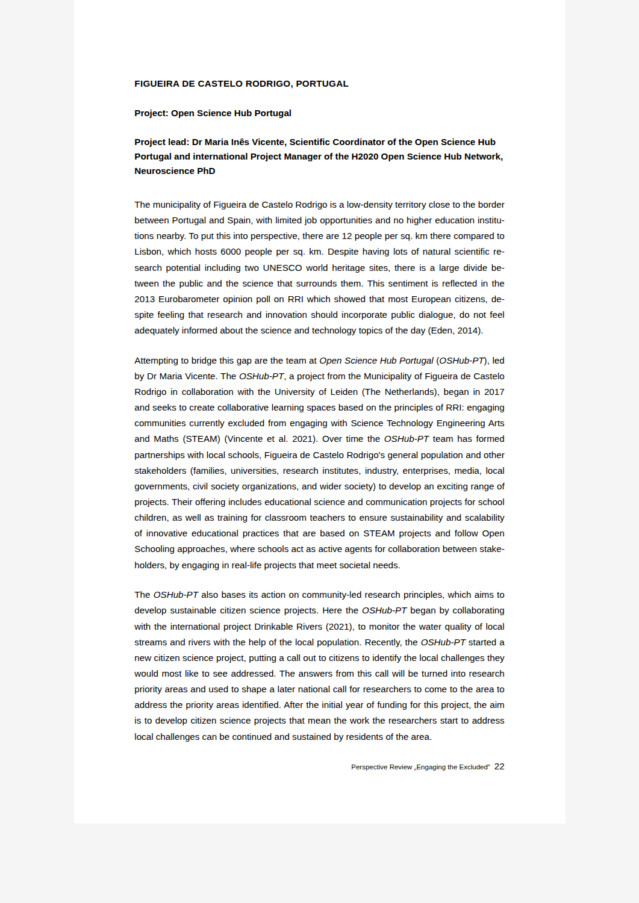Figueira de Castelo Rodrigo, Portugal
Project: Open Science Hub Portugal
Project lead: Dr Maria Inês Vicente, Scientific Coordinator of the Open Science Hub Portugal and international Project Manager of the H2020 Open Science Hub Network, Neuroscience PhD
The municipality of Figueira de Castelo Rodrigo is a low-density territory close to the border between Portugal and Spain, with limited job opportunities and no higher education institutions nearby. To put this into perspective, there are 12 people per sq. km there compared to Lisbon, which hosts 6000 people per sq. km. Despite having lots of natural scientific research potential including two UNESCO world heritage sites, there is a large divide between the public and the science that surrounds them. This sentiment is reflected in the 2013 Eurobarometer opinion poll on RRI which showed that most European citizens, despite feeling that research and innovation should incorporate public dialogue, do not feel adequately informed about the science and technology topics of the day (Eden, 2014).
Attempting to bridge this gap are the team at Open Science Hub Portugal (OSHub-PT), led by Dr Maria Vicente. The OSHub-PT, a project from the Municipality of Figueira de Castelo Rodrigo in collaboration with the University of Leiden (The Netherlands), began in 2017 and seeks to create collaborative learning spaces based on the principles of RRI: engaging communities currently excluded from engaging with Science Technology Engineering Arts and Maths (STEAM) (Vincente et al. 2021). Over time the OSHub-PT team has formed partnerships with local schools, Figueira de Castelo Rodrigo's general population and other stakeholders (families, universities, research institutes, industry, enterprises, media, local governments, civil society organizations, and wider society) to develop an exciting range of projects. Their offering includes educational science and communication projects for school children, as well as training for classroom teachers to ensure sustainability and scalability of innovative educational practices that are based on STEAM projects and follow Open Schooling approaches, where schools act as active agents for collaboration between stakeholders, by engaging in real-life projects that meet societal needs.
The OSHub-PT also bases its action on community-led research principles, which aims to develop sustainable citizen science projects. Here the OSHub-PT began by collaborating with the international project Drinkable Rivers (2021), to monitor the water quality of local streams and rivers with the help of the local population. Recently, the OSHub-PT started a new citizen science project, putting a call out to citizens to identify the local challenges they would most like to see addressed. The answers from this call will be turned into research priority areas and used to shape a later national call for researchers to come to the area to address the priority areas identified. After the initial year of funding for this project, the aim is to develop citizen science projects that mean the work the researchers start to address local challenges can be continued and sustained by residents of the area.
Perspective Review „Engaging the Excluded"22